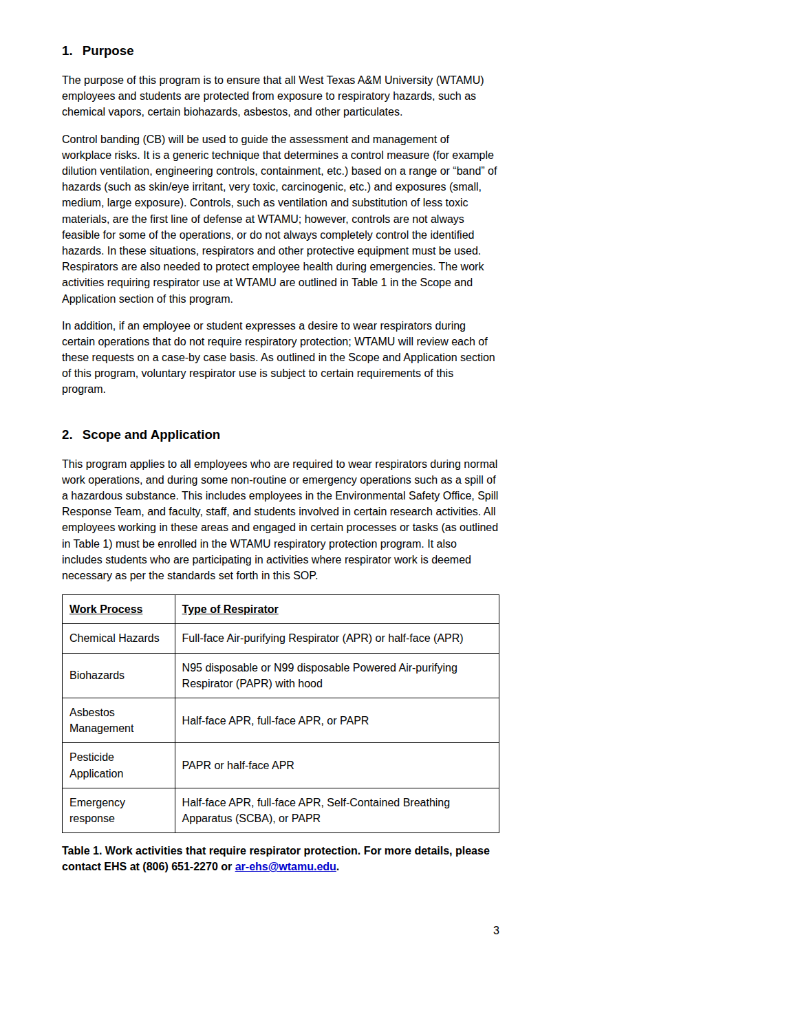1. Purpose
The purpose of this program is to ensure that all West Texas A&M University (WTAMU) employees and students are protected from exposure to respiratory hazards, such as chemical vapors, certain biohazards, asbestos, and other particulates.
Control banding (CB) will be used to guide the assessment and management of workplace risks. It is a generic technique that determines a control measure (for example dilution ventilation, engineering controls, containment, etc.) based on a range or “band” of hazards (such as skin/eye irritant, very toxic, carcinogenic, etc.) and exposures (small, medium, large exposure). Controls, such as ventilation and substitution of less toxic materials, are the first line of defense at WTAMU; however, controls are not always feasible for some of the operations, or do not always completely control the identified hazards. In these situations, respirators and other protective equipment must be used. Respirators are also needed to protect employee health during emergencies. The work activities requiring respirator use at WTAMU are outlined in Table 1 in the Scope and Application section of this program.
In addition, if an employee or student expresses a desire to wear respirators during certain operations that do not require respiratory protection; WTAMU will review each of these requests on a case-by case basis. As outlined in the Scope and Application section of this program, voluntary respirator use is subject to certain requirements of this program.
2. Scope and Application
This program applies to all employees who are required to wear respirators during normal work operations, and during some non-routine or emergency operations such as a spill of a hazardous substance. This includes employees in the Environmental Safety Office, Spill Response Team, and faculty, staff, and students involved in certain research activities. All employees working in these areas and engaged in certain processes or tasks (as outlined in Table 1) must be enrolled in the WTAMU respiratory protection program. It also includes students who are participating in activities where respirator work is deemed necessary as per the standards set forth in this SOP.
| Work Process | Type of Respirator |
| --- | --- |
| Chemical Hazards | Full-face Air-purifying Respirator (APR) or half-face (APR) |
| Biohazards | N95 disposable or N99 disposable Powered Air-purifying Respirator (PAPR) with hood |
| Asbestos Management | Half-face APR, full-face APR, or PAPR |
| Pesticide Application | PAPR or half-face APR |
| Emergency response | Half-face APR, full-face APR, Self-Contained Breathing Apparatus (SCBA), or PAPR |
Table 1. Work activities that require respirator protection. For more details, please contact EHS at (806) 651-2270 or ar-ehs@wtamu.edu.
3